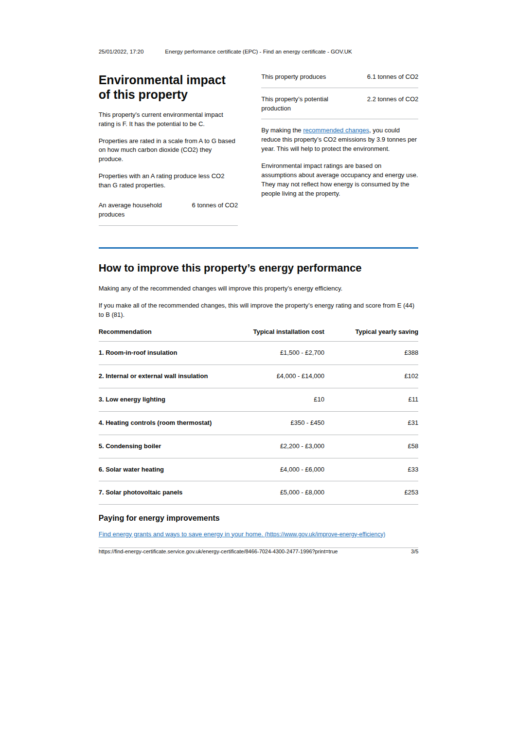25/01/2022, 17:20
Energy performance certificate (EPC) - Find an energy certificate - GOV.UK
Environmental impact of this property
This property's current environmental impact rating is F. It has the potential to be C.
Properties are rated in a scale from A to G based on how much carbon dioxide (CO2) they produce.
Properties with an A rating produce less CO2 than G rated properties.
An average household produces
6 tonnes of CO2
This property produces
6.1 tonnes of CO2
This property’s potential production
2.2 tonnes of CO2
By making the recommended changes, you could reduce this property’s CO2 emissions by 3.9 tonnes per year. This will help to protect the environment.
Environmental impact ratings are based on assumptions about average occupancy and energy use. They may not reflect how energy is consumed by the people living at the property.
How to improve this property’s energy performance
Making any of the recommended changes will improve this property’s energy efficiency.
If you make all of the recommended changes, this will improve the property’s energy rating and score from E (44) to B (81).
| Recommendation | Typical installation cost | Typical yearly saving |
| --- | --- | --- |
| 1. Room-in-roof insulation | £1,500 - £2,700 | £388 |
| 2. Internal or external wall insulation | £4,000 - £14,000 | £102 |
| 3. Low energy lighting | £10 | £11 |
| 4. Heating controls (room thermostat) | £350 - £450 | £31 |
| 5. Condensing boiler | £2,200 - £3,000 | £58 |
| 6. Solar water heating | £4,000 - £6,000 | £33 |
| 7. Solar photovoltaic panels | £5,000 - £8,000 | £253 |
Paying for energy improvements
Find energy grants and ways to save energy in your home. (https://www.gov.uk/improve-energy-efficiency)
https://find-energy-certificate.service.gov.uk/energy-certificate/8466-7024-4300-2477-1996?print=true
3/5